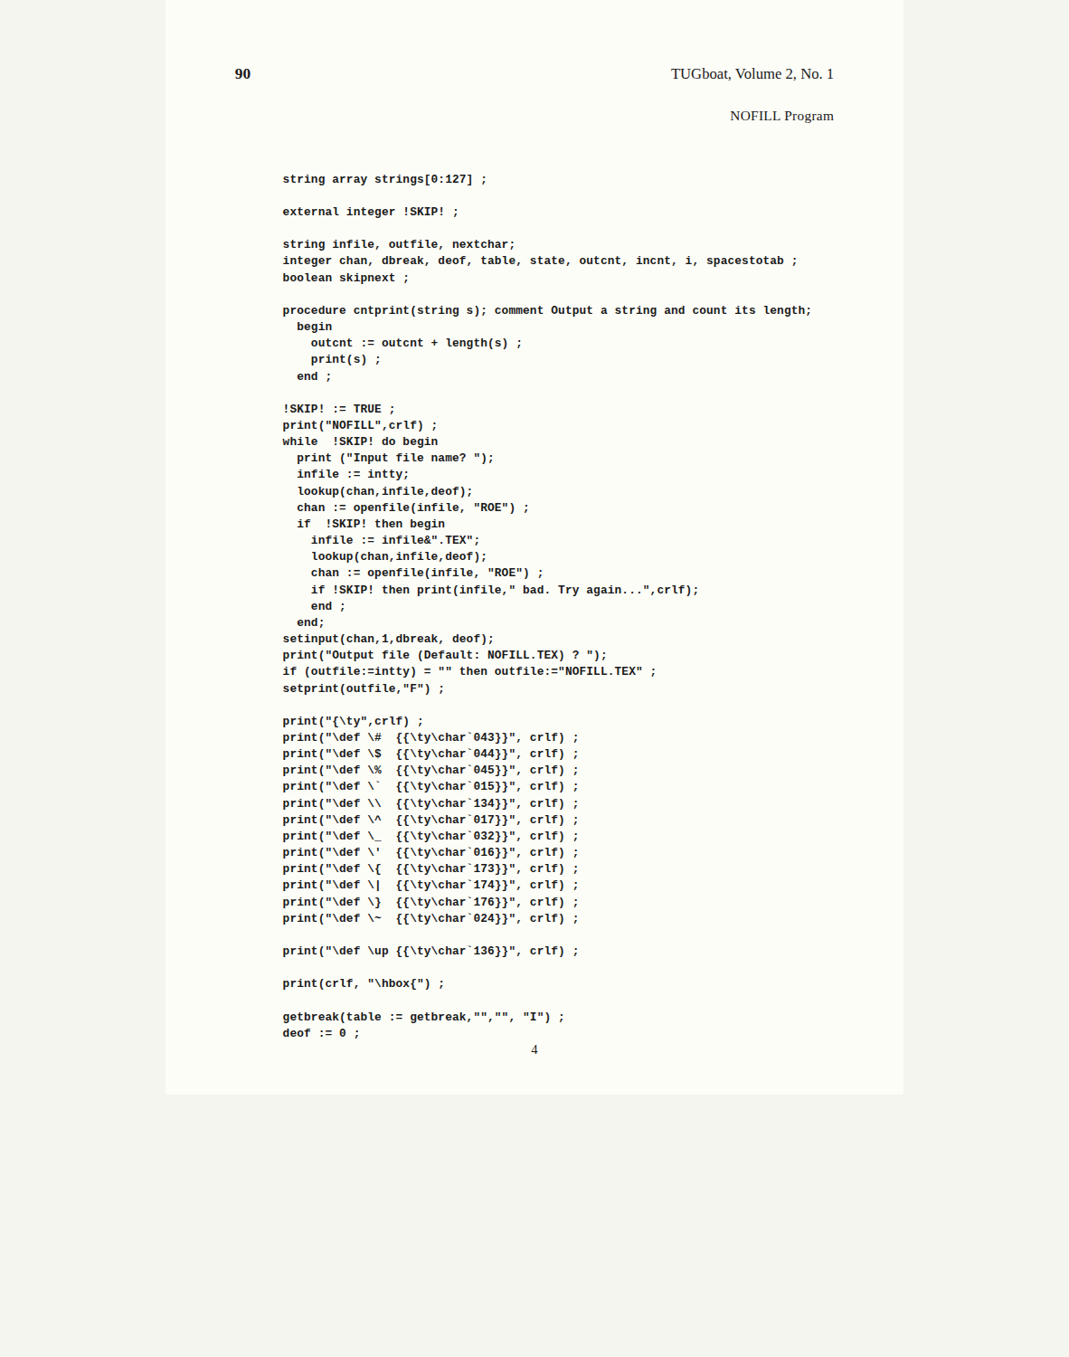90
TUGboat, Volume 2, No. 1
NOFILL Program
string array strings[0:127] ;

external integer !SKIP! ;

string infile, outfile, nextchar;
integer chan, dbreak, deof, table, state, outcnt, incnt, i, spacestotab ;
boolean skipnext ;

procedure cntprint(string s); comment Output a string and count its length;
  begin
    outcnt := outcnt + length(s) ;
    print(s) ;
  end ;

!SKIP! := TRUE ;
print("NOFILL",crlf) ;
while  !SKIP! do begin
  print ("Input file name? ");
  infile := intty;
  lookup(chan,infile,deof);
  chan := openfile(infile, "ROE") ;
  if  !SKIP! then begin
    infile := infile&".TEX";
    lookup(chan,infile,deof);
    chan := openfile(infile, "ROE") ;
    if !SKIP! then print(infile," bad. Try again...",crlf);
    end ;
  end;
setinput(chan,1,dbreak, deof);
print("Output file (Default: NOFILL.TEX) ? ");
if (outfile:=intty) = "" then outfile:="NOFILL.TEX" ;
setprint(outfile,"F") ;

print("{\ty",crlf) ;
print("\def \#  {{\ty\char`043}}", crlf) ;
print("\def \$  {{\ty\char`044}}", crlf) ;
print("\def \%  {{\ty\char`045}}", crlf) ;
print("\def \`  {{\ty\char`015}}", crlf) ;
print("\def \\  {{\ty\char`134}}", crlf) ;
print("\def \^  {{\ty\char`017}}", crlf) ;
print("\def \_  {{\ty\char`032}}", crlf) ;
print("\def \'  {{\ty\char`016}}", crlf) ;
print("\def \{  {{\ty\char`173}}", crlf) ;
print("\def \|  {{\ty\char`174}}", crlf) ;
print("\def \}  {{\ty\char`176}}", crlf) ;
print("\def \~  {{\ty\char`024}}", crlf) ;

print("\def \up {{\ty\char`136}}", crlf) ;

print(crlf, "\hbox{") ;

getbreak(table := getbreak,"","", "I") ;
deof := 0 ;
4